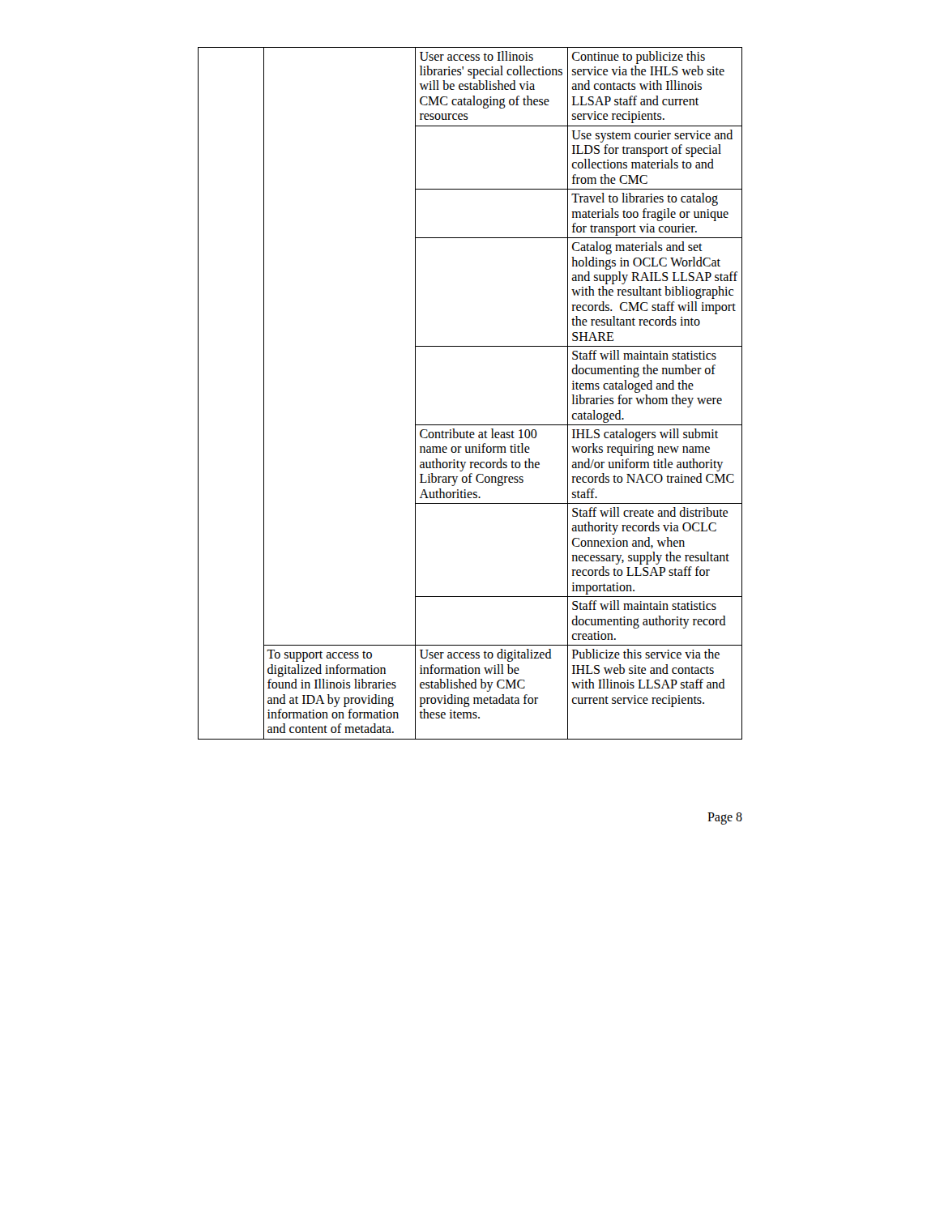| | | User access to Illinois libraries' special collections will be established via CMC cataloging of these resources | Continue to publicize this service via the IHLS web site and contacts with Illinois LLSAP staff and current service recipients. |
| | Use system courier service and ILDS for transport of special collections materials to and from the CMC |
| | Travel to libraries to catalog materials too fragile or unique for transport via courier. |
| | Catalog materials and set holdings in OCLC WorldCat and supply RAILS LLSAP staff with the resultant bibliographic records. CMC staff will import the resultant records into SHARE |
| | Staff will maintain statistics documenting the number of items cataloged and the libraries for whom they were cataloged. |
| Contribute at least 100 name or uniform title authority records to the Library of Congress Authorities. | IHLS catalogers will submit works requiring new name and/or uniform title authority records to NACO trained CMC staff. |
| | Staff will create and distribute authority records via OCLC Connexion and, when necessary, supply the resultant records to LLSAP staff for importation. |
| | Staff will maintain statistics documenting authority record creation. |
| To support access to digitalized information found in Illinois libraries and at IDA by providing information on formation and content of metadata. | User access to digitalized information will be established by CMC providing metadata for these items. | Publicize this service via the IHLS web site and contacts with Illinois LLSAP staff and current service recipients. |
Page 8